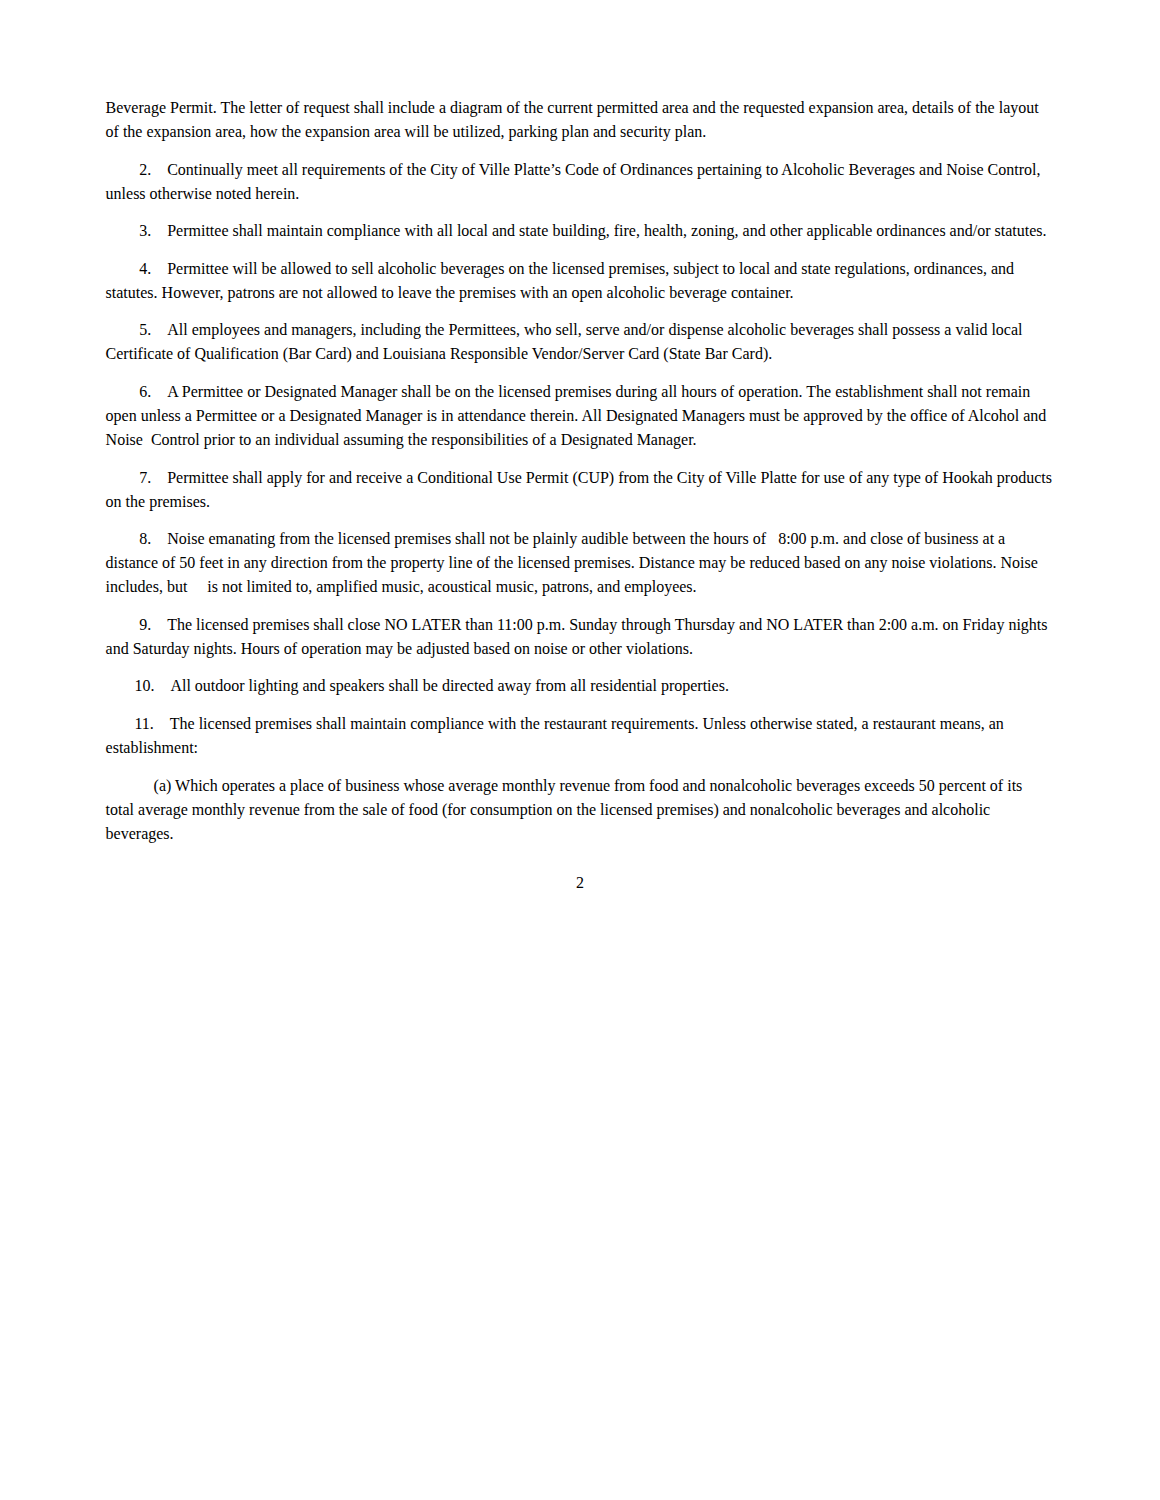Beverage Permit. The letter of request shall include a diagram of the current permitted area and the requested expansion area, details of the layout of the expansion area, how the expansion area will be utilized, parking plan and security plan.
2. Continually meet all requirements of the City of Ville Platte’s Code of Ordinances pertaining to Alcoholic Beverages and Noise Control, unless otherwise noted herein.
3. Permittee shall maintain compliance with all local and state building, fire, health, zoning, and other applicable ordinances and/or statutes.
4. Permittee will be allowed to sell alcoholic beverages on the licensed premises, subject to local and state regulations, ordinances, and statutes. However, patrons are not allowed to leave the premises with an open alcoholic beverage container.
5. All employees and managers, including the Permittees, who sell, serve and/or dispense alcoholic beverages shall possess a valid local Certificate of Qualification (Bar Card) and Louisiana Responsible Vendor/Server Card (State Bar Card).
6. A Permittee or Designated Manager shall be on the licensed premises during all hours of operation. The establishment shall not remain open unless a Permittee or a Designated Manager is in attendance therein. All Designated Managers must be approved by the office of Alcohol and Noise Control prior to an individual assuming the responsibilities of a Designated Manager.
7. Permittee shall apply for and receive a Conditional Use Permit (CUP) from the City of Ville Platte for use of any type of Hookah products on the premises.
8. Noise emanating from the licensed premises shall not be plainly audible between the hours of 8:00 p.m. and close of business at a distance of 50 feet in any direction from the property line of the licensed premises. Distance may be reduced based on any noise violations. Noise includes, but is not limited to, amplified music, acoustical music, patrons, and employees.
9. The licensed premises shall close NO LATER than 11:00 p.m. Sunday through Thursday and NO LATER than 2:00 a.m. on Friday nights and Saturday nights. Hours of operation may be adjusted based on noise or other violations.
10. All outdoor lighting and speakers shall be directed away from all residential properties.
11. The licensed premises shall maintain compliance with the restaurant requirements. Unless otherwise stated, a restaurant means, an establishment:
(a) Which operates a place of business whose average monthly revenue from food and nonalcoholic beverages exceeds 50 percent of its total average monthly revenue from the sale of food (for consumption on the licensed premises) and nonalcoholic beverages and alcoholic beverages.
2